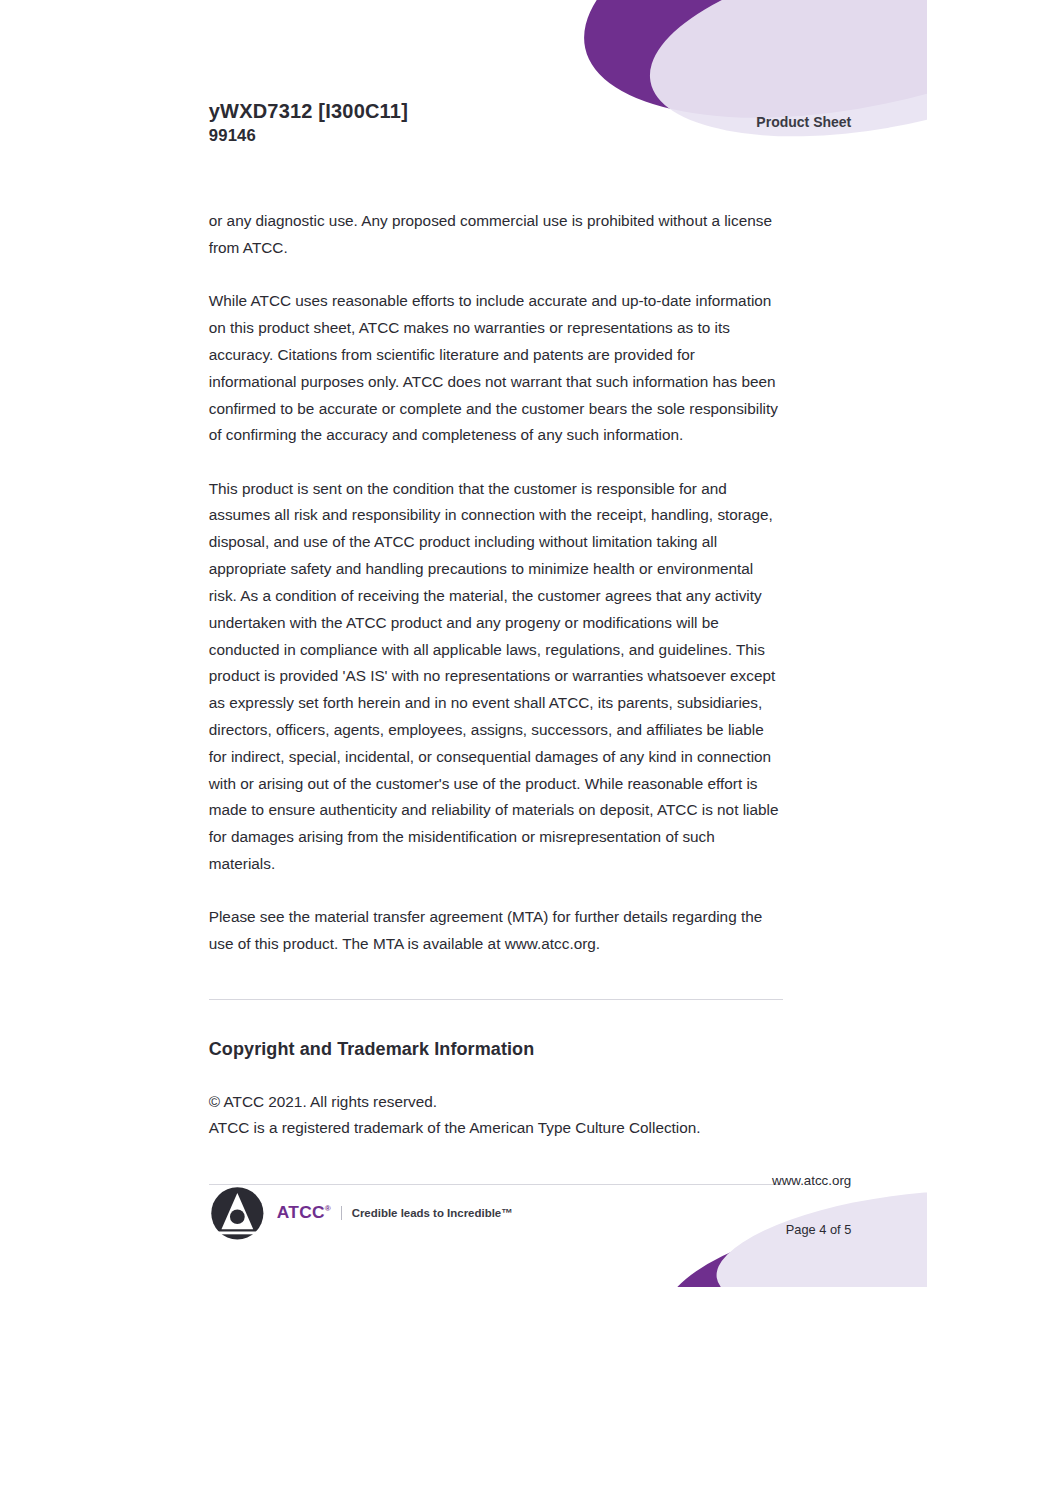yWXD7312 [I300C11] 99146
Product Sheet
or any diagnostic use. Any proposed commercial use is prohibited without a license from ATCC.
While ATCC uses reasonable efforts to include accurate and up-to-date information on this product sheet, ATCC makes no warranties or representations as to its accuracy. Citations from scientific literature and patents are provided for informational purposes only. ATCC does not warrant that such information has been confirmed to be accurate or complete and the customer bears the sole responsibility of confirming the accuracy and completeness of any such information.
This product is sent on the condition that the customer is responsible for and assumes all risk and responsibility in connection with the receipt, handling, storage, disposal, and use of the ATCC product including without limitation taking all appropriate safety and handling precautions to minimize health or environmental risk. As a condition of receiving the material, the customer agrees that any activity undertaken with the ATCC product and any progeny or modifications will be conducted in compliance with all applicable laws, regulations, and guidelines. This product is provided 'AS IS' with no representations or warranties whatsoever except as expressly set forth herein and in no event shall ATCC, its parents, subsidiaries, directors, officers, agents, employees, assigns, successors, and affiliates be liable for indirect, special, incidental, or consequential damages of any kind in connection with or arising out of the customer's use of the product. While reasonable effort is made to ensure authenticity and reliability of materials on deposit, ATCC is not liable for damages arising from the misidentification or misrepresentation of such materials.
Please see the material transfer agreement (MTA) for further details regarding the use of this product. The MTA is available at www.atcc.org.
Copyright and Trademark Information
© ATCC 2021. All rights reserved.
ATCC is a registered trademark of the American Type Culture Collection.
ATCC® Credible leads to Incredible™
www.atcc.org Page 4 of 5